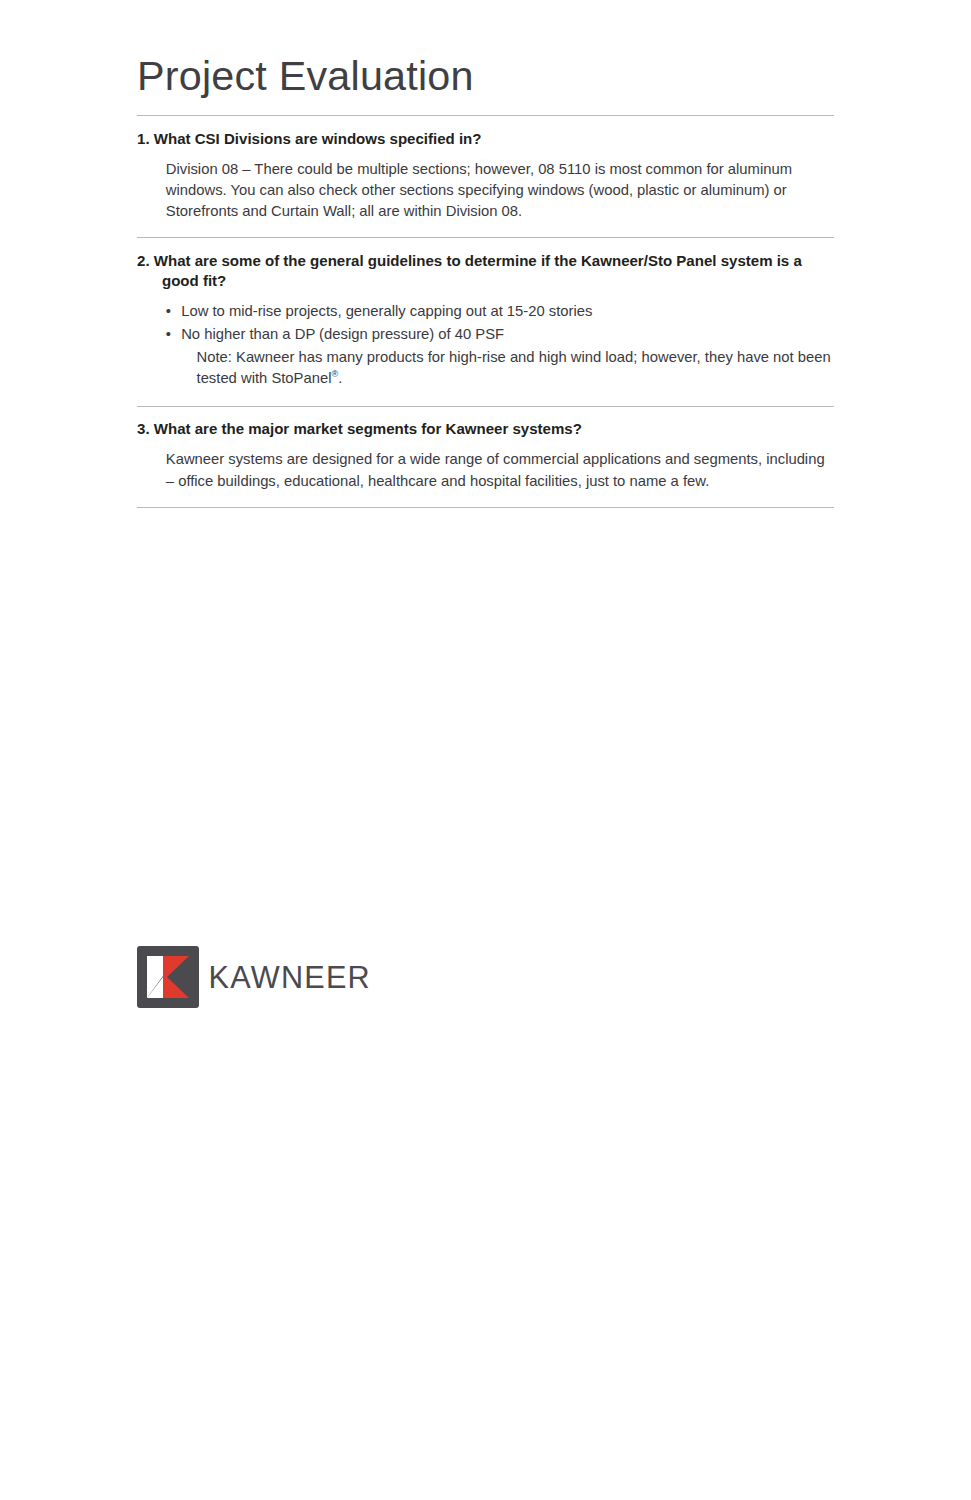Project Evaluation
1. What CSI Divisions are windows specified in?
Division 08 – There could be multiple sections; however, 08 5110 is most common for aluminum windows. You can also check other sections specifying windows (wood, plastic or aluminum) or Storefronts and Curtain Wall; all are within Division 08.
2. What are some of the general guidelines to determine if the Kawneer/Sto Panel system is a good fit?
Low to mid-rise projects, generally capping out at 15-20 stories
No higher than a DP (design pressure) of 40 PSF Note: Kawneer has many products for high-rise and high wind load; however, they have not been tested with StoPanel®.
3. What are the major market segments for Kawneer systems?
Kawneer systems are designed for a wide range of commercial applications and segments, including – office buildings, educational, healthcare and hospital facilities, just to name a few.
KAWNEER